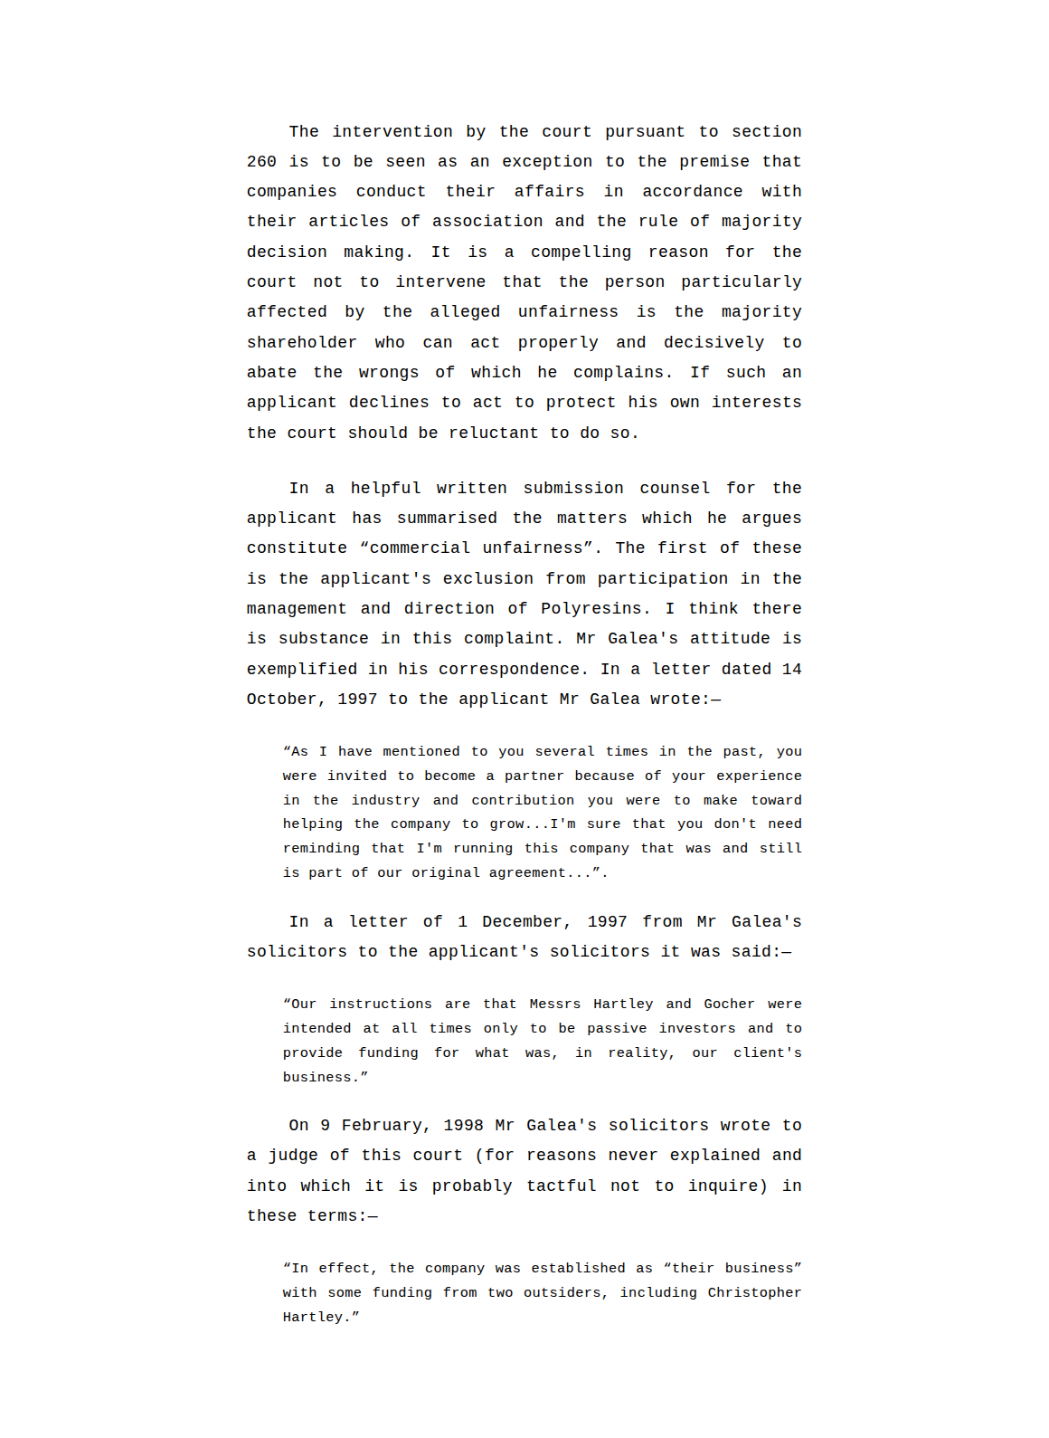The intervention by the court pursuant to section 260 is to be seen as an exception to the premise that companies conduct their affairs in accordance with their articles of association and the rule of majority decision making. It is a compelling reason for the court not to intervene that the person particularly affected by the alleged unfairness is the majority shareholder who can act properly and decisively to abate the wrongs of which he complains. If such an applicant declines to act to protect his own interests the court should be reluctant to do so.
In a helpful written submission counsel for the applicant has summarised the matters which he argues constitute “commercial unfairness”. The first of these is the applicant's exclusion from participation in the management and direction of Polyresins. I think there is substance in this complaint. Mr Galea's attitude is exemplified in his correspondence. In a letter dated 14 October, 1997 to the applicant Mr Galea wrote:—
“As I have mentioned to you several times in the past, you were invited to become a partner because of your experience in the industry and contribution you were to make toward helping the company to grow...I'm sure that you don't need reminding that I'm running this company that was and still is part of our original agreement...”.
In a letter of 1 December, 1997 from Mr Galea's solicitors to the applicant's solicitors it was said:—
“Our instructions are that Messrs Hartley and Gocher were intended at all times only to be passive investors and to provide funding for what was, in reality, our client's business.”
On 9 February, 1998 Mr Galea's solicitors wrote to a judge of this court (for reasons never explained and into which it is probably tactful not to inquire) in these terms:—
“In effect, the company was established as “their business” with some funding from two outsiders, including Christopher Hartley.”